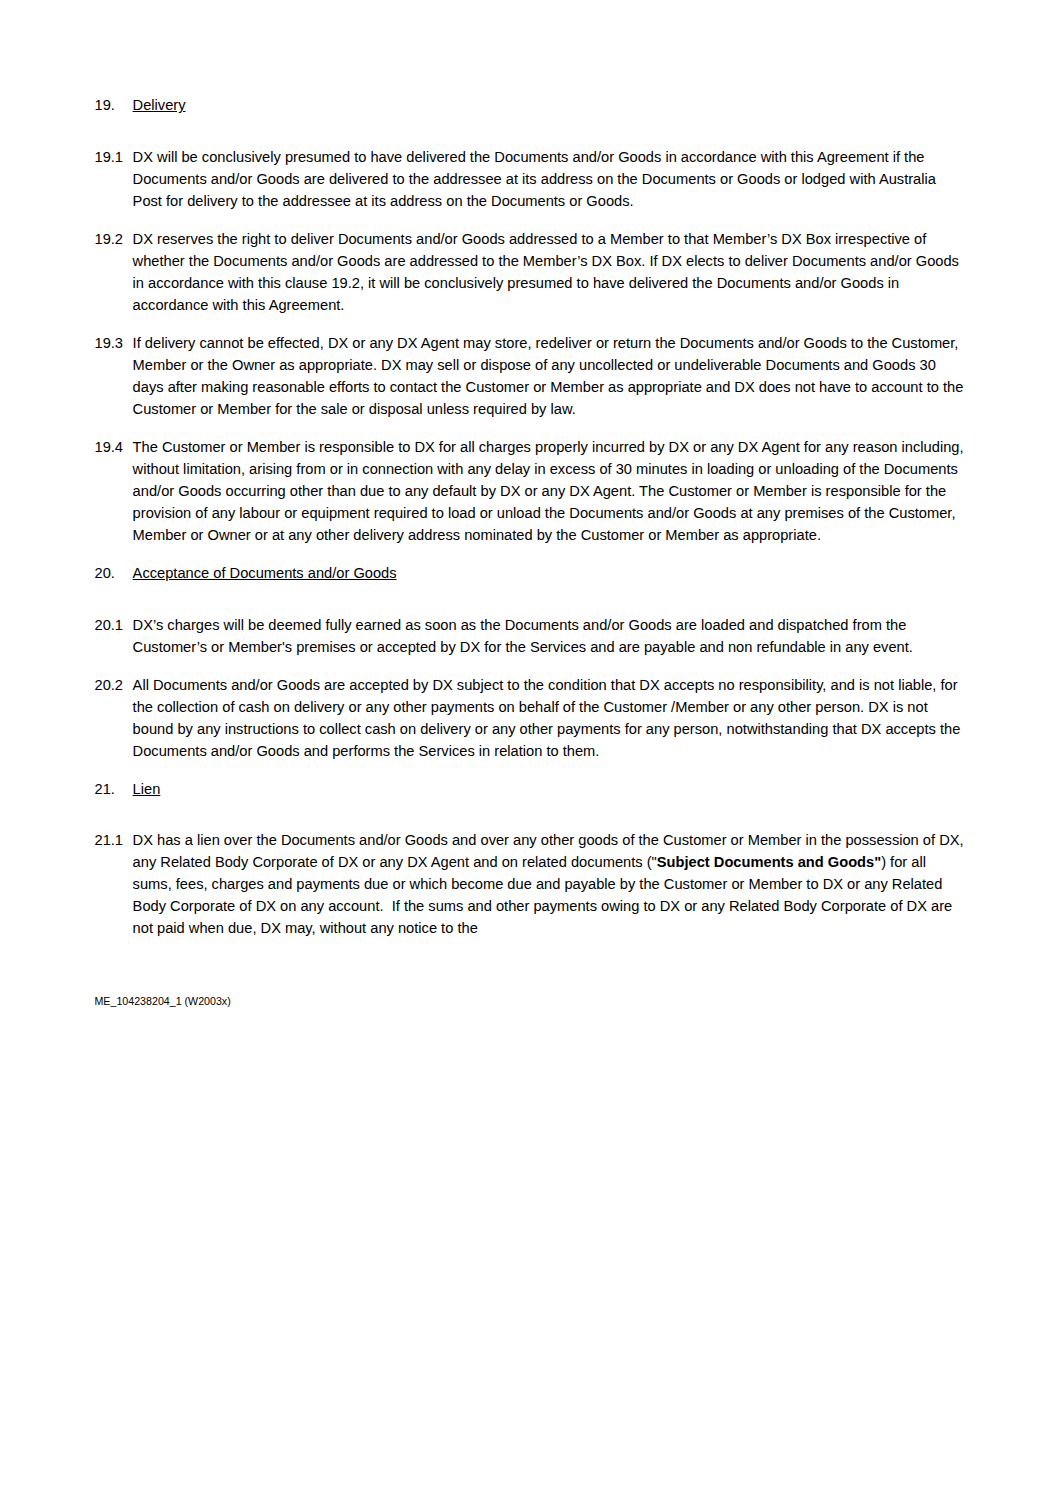19.
Delivery
19.1 DX will be conclusively presumed to have delivered the Documents and/or Goods in accordance with this Agreement if the Documents and/or Goods are delivered to the addressee at its address on the Documents or Goods or lodged with Australia Post for delivery to the addressee at its address on the Documents or Goods.
19.2 DX reserves the right to deliver Documents and/or Goods addressed to a Member to that Member’s DX Box irrespective of whether the Documents and/or Goods are addressed to the Member’s DX Box. If DX elects to deliver Documents and/or Goods in accordance with this clause 19.2, it will be conclusively presumed to have delivered the Documents and/or Goods in accordance with this Agreement.
19.3 If delivery cannot be effected, DX or any DX Agent may store, redeliver or return the Documents and/or Goods to the Customer, Member or the Owner as appropriate. DX may sell or dispose of any uncollected or undeliverable Documents and Goods 30 days after making reasonable efforts to contact the Customer or Member as appropriate and DX does not have to account to the Customer or Member for the sale or disposal unless required by law.
19.4 The Customer or Member is responsible to DX for all charges properly incurred by DX or any DX Agent for any reason including, without limitation, arising from or in connection with any delay in excess of 30 minutes in loading or unloading of the Documents and/or Goods occurring other than due to any default by DX or any DX Agent. The Customer or Member is responsible for the provision of any labour or equipment required to load or unload the Documents and/or Goods at any premises of the Customer, Member or Owner or at any other delivery address nominated by the Customer or Member as appropriate.
20.
Acceptance of Documents and/or Goods
20.1 DX’s charges will be deemed fully earned as soon as the Documents and/or Goods are loaded and dispatched from the Customer’s or Member's premises or accepted by DX for the Services and are payable and non refundable in any event.
20.2 All Documents and/or Goods are accepted by DX subject to the condition that DX accepts no responsibility, and is not liable, for the collection of cash on delivery or any other payments on behalf of the Customer /Member or any other person. DX is not bound by any instructions to collect cash on delivery or any other payments for any person, notwithstanding that DX accepts the Documents and/or Goods and performs the Services in relation to them.
21.
Lien
21.1 DX has a lien over the Documents and/or Goods and over any other goods of the Customer or Member in the possession of DX, any Related Body Corporate of DX or any DX Agent and on related documents ("Subject Documents and Goods") for all sums, fees, charges and payments due or which become due and payable by the Customer or Member to DX or any Related Body Corporate of DX on any account. If the sums and other payments owing to DX or any Related Body Corporate of DX are not paid when due, DX may, without any notice to the
ME_104238204_1 (W2003x)